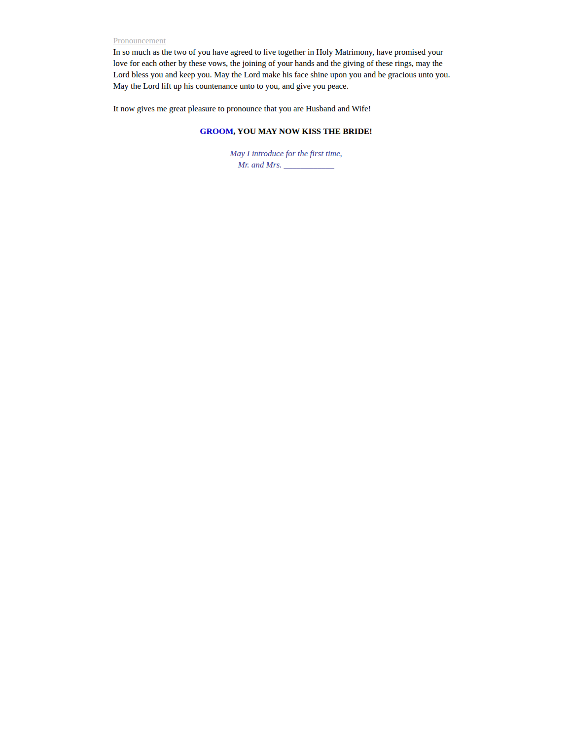Pronouncement
In so much as the two of you have agreed to live together in Holy Matrimony, have promised your love for each other by these vows, the joining of your hands and the giving of these rings, may the Lord bless you and keep you. May the Lord make his face shine upon you and be gracious unto you. May the Lord lift up his countenance unto to you, and give you peace.
It now gives me great pleasure to pronounce that you are Husband and Wife!
GROOM, YOU MAY NOW KISS THE BRIDE!
May I introduce for the first time,
Mr. and Mrs. ____________